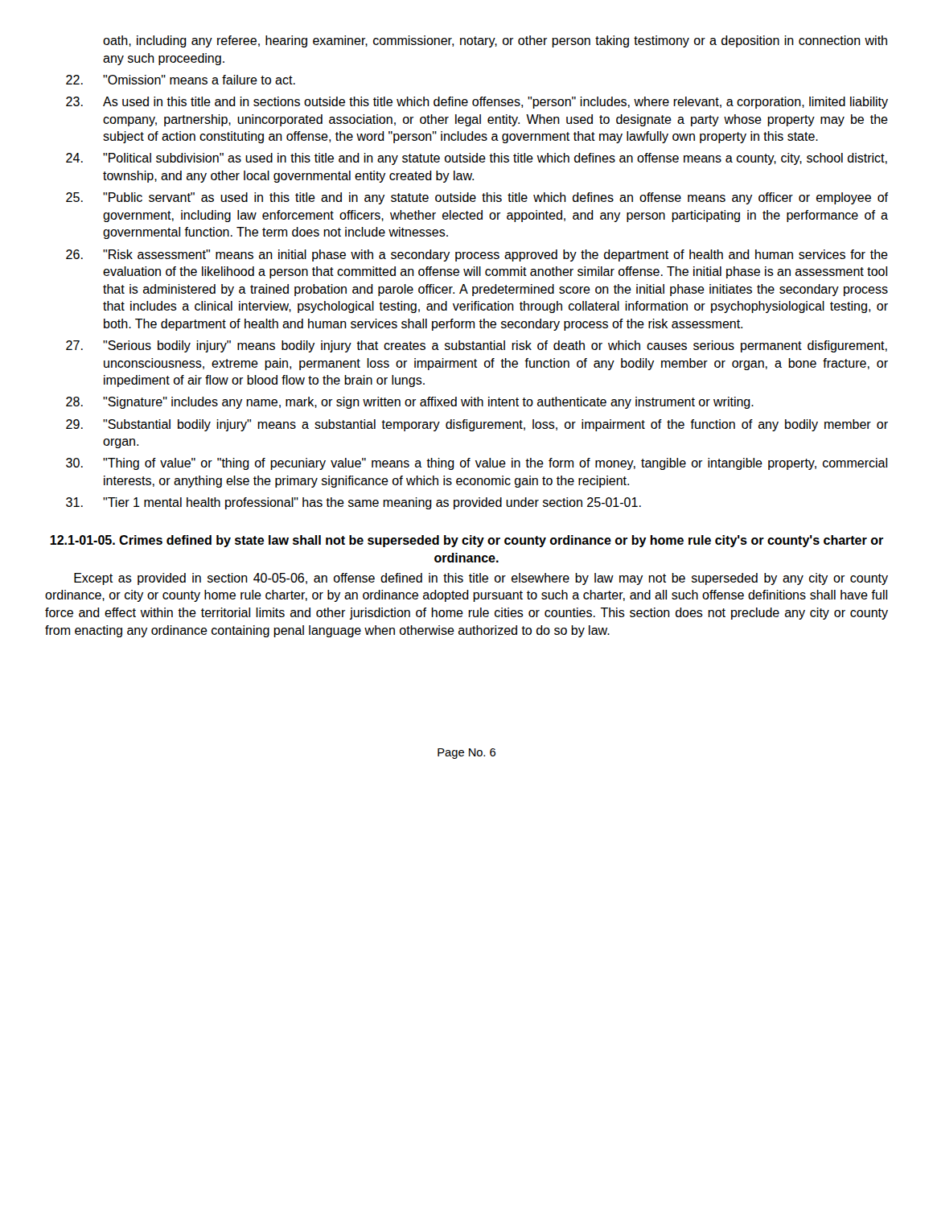oath, including any referee, hearing examiner, commissioner, notary, or other person taking testimony or a deposition in connection with any such proceeding.
22."Omission" means a failure to act.
23. As used in this title and in sections outside this title which define offenses, "person" includes, where relevant, a corporation, limited liability company, partnership, unincorporated association, or other legal entity. When used to designate a party whose property may be the subject of action constituting an offense, the word "person" includes a government that may lawfully own property in this state.
24."Political subdivision" as used in this title and in any statute outside this title which defines an offense means a county, city, school district, township, and any other local governmental entity created by law.
25."Public servant" as used in this title and in any statute outside this title which defines an offense means any officer or employee of government, including law enforcement officers, whether elected or appointed, and any person participating in the performance of a governmental function. The term does not include witnesses.
26."Risk assessment" means an initial phase with a secondary process approved by the department of health and human services for the evaluation of the likelihood a person that committed an offense will commit another similar offense. The initial phase is an assessment tool that is administered by a trained probation and parole officer. A predetermined score on the initial phase initiates the secondary process that includes a clinical interview, psychological testing, and verification through collateral information or psychophysiological testing, or both. The department of health and human services shall perform the secondary process of the risk assessment.
27."Serious bodily injury" means bodily injury that creates a substantial risk of death or which causes serious permanent disfigurement, unconsciousness, extreme pain, permanent loss or impairment of the function of any bodily member or organ, a bone fracture, or impediment of air flow or blood flow to the brain or lungs.
28."Signature" includes any name, mark, or sign written or affixed with intent to authenticate any instrument or writing.
29."Substantial bodily injury" means a substantial temporary disfigurement, loss, or impairment of the function of any bodily member or organ.
30."Thing of value" or "thing of pecuniary value" means a thing of value in the form of money, tangible or intangible property, commercial interests, or anything else the primary significance of which is economic gain to the recipient.
31."Tier 1 mental health professional" has the same meaning as provided under section 25-01-01.
12.1-01-05. Crimes defined by state law shall not be superseded by city or county ordinance or by home rule city's or county's charter or ordinance.
Except as provided in section 40-05-06, an offense defined in this title or elsewhere by law may not be superseded by any city or county ordinance, or city or county home rule charter, or by an ordinance adopted pursuant to such a charter, and all such offense definitions shall have full force and effect within the territorial limits and other jurisdiction of home rule cities or counties. This section does not preclude any city or county from enacting any ordinance containing penal language when otherwise authorized to do so by law.
Page No. 6